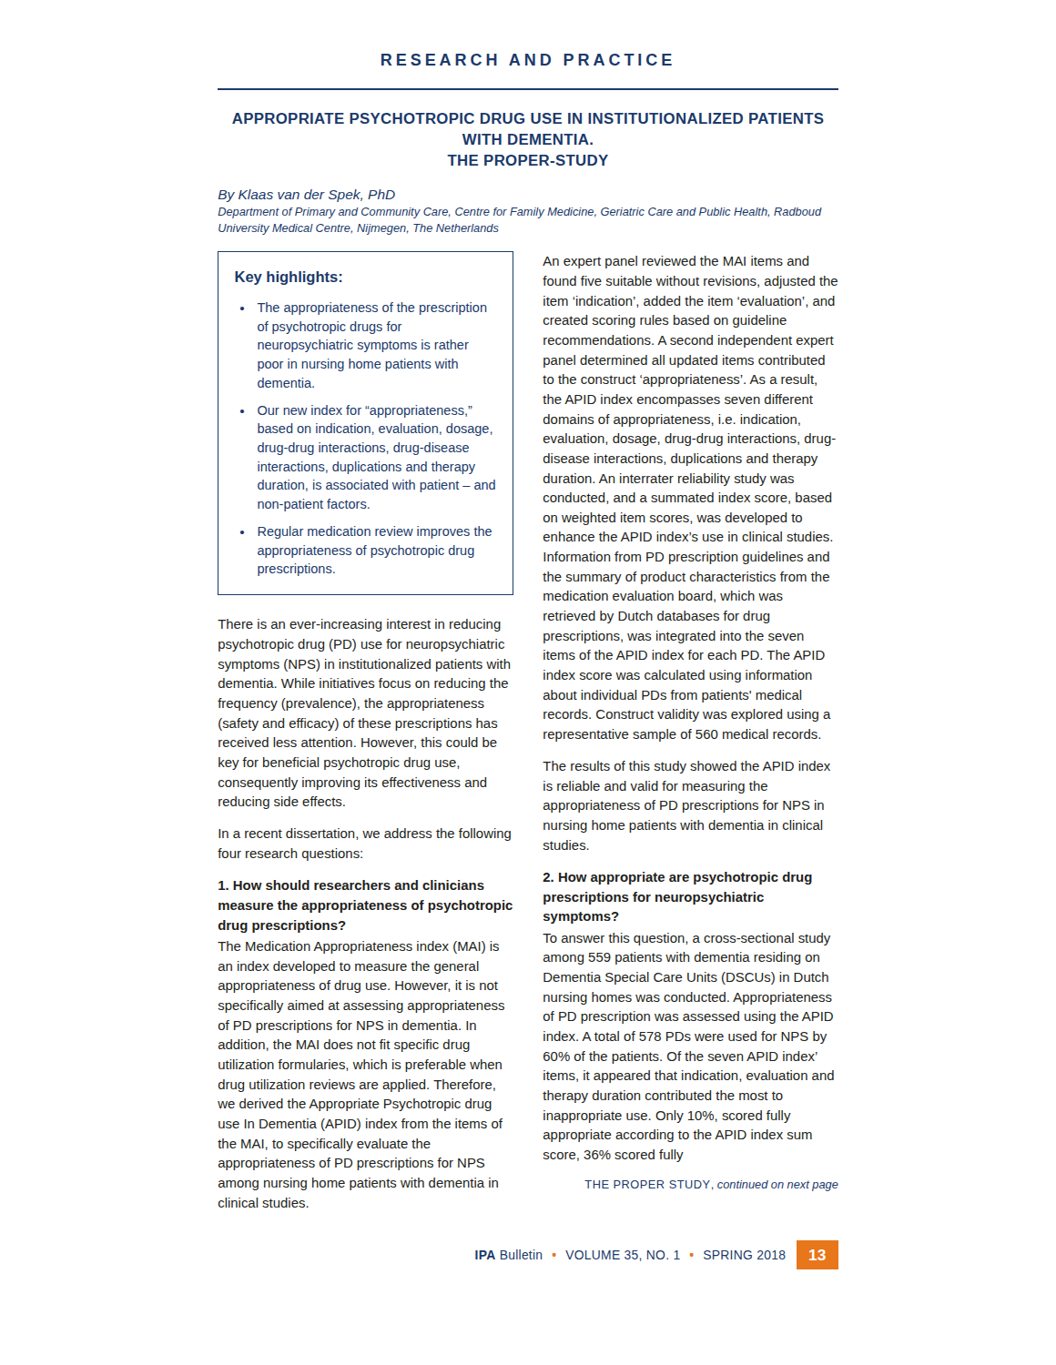Research and Practice
Appropriate Psychotropic Drug Use in Institutionalized Patients with Dementia.
The PROPER-Study
By Klaas van der Spek, PhD Department of Primary and Community Care, Centre for Family Medicine, Geriatric Care and Public Health, Radboud University Medical Centre, Nijmegen, The Netherlands
Key highlights:
The appropriateness of the prescription of psychotropic drugs for neuropsychiatric symptoms is rather poor in nursing home patients with dementia.
Our new index for “appropriateness,” based on indication, evaluation, dosage, drug-drug interactions, drug-disease interactions, duplications and therapy duration, is associated with patient – and non-patient factors.
Regular medication review improves the appropriateness of psychotropic drug prescriptions.
There is an ever-increasing interest in reducing psychotropic drug (PD) use for neuropsychiatric symptoms (NPS) in institutionalized patients with dementia. While initiatives focus on reducing the frequency (prevalence), the appropriateness (safety and efficacy) of these prescriptions has received less attention. However, this could be key for beneficial psychotropic drug use, consequently improving its effectiveness and reducing side effects.
In a recent dissertation, we address the following four research questions:
1. How should researchers and clinicians measure the appropriateness of psychotropic drug prescriptions?
The Medication Appropriateness index (MAI) is an index developed to measure the general appropriateness of drug use. However, it is not specifically aimed at assessing appropriateness of PD prescriptions for NPS in dementia. In addition, the MAI does not fit specific drug utilization formularies, which is preferable when drug utilization reviews are applied. Therefore, we derived the Appropriate Psychotropic drug use In Dementia (APID) index from the items of the MAI, to specifically evaluate the appropriateness of PD prescriptions for NPS among nursing home patients with dementia in clinical studies.
An expert panel reviewed the MAI items and found five suitable without revisions, adjusted the item ‘indication’, added the item ‘evaluation’, and created scoring rules based on guideline recommendations. A second independent expert panel determined all updated items contributed to the construct ‘appropriateness’. As a result, the APID index encompasses seven different domains of appropriateness, i.e. indication, evaluation, dosage, drug-drug interactions, drug-disease interactions, duplications and therapy duration. An interrater reliability study was conducted, and a summated index score, based on weighted item scores, was developed to enhance the APID index’s use in clinical studies. Information from PD prescription guidelines and the summary of product characteristics from the medication evaluation board, which was retrieved by Dutch databases for drug prescriptions, was integrated into the seven items of the APID index for each PD. The APID index score was calculated using information about individual PDs from patients' medical records. Construct validity was explored using a representative sample of 560 medical records.
The results of this study showed the APID index is reliable and valid for measuring the appropriateness of PD prescriptions for NPS in nursing home patients with dementia in clinical studies.
2. How appropriate are psychotropic drug prescriptions for neuropsychiatric symptoms?
To answer this question, a cross-sectional study among 559 patients with dementia residing on Dementia Special Care Units (DSCUs) in Dutch nursing homes was conducted. Appropriateness of PD prescription was assessed using the APID index. A total of 578 PDs were used for NPS by 60% of the patients. Of the seven APID index’ items, it appeared that indication, evaluation and therapy duration contributed the most to inappropriate use. Only 10%, scored fully appropriate according to the APID index sum score, 36% scored fully
THE PROPER STUDY, continued on next page
IPA Bulletin • VOLUME 35, NO. 1 • SPRING 2018
13